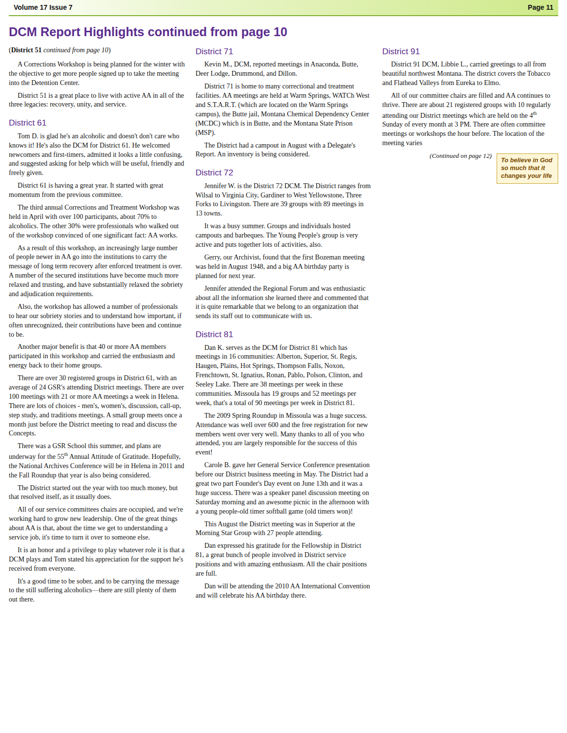Volume 17 Issue 7 Page 11
DCM Report Highlights continued from page 10
(District 51 continued from page 10)
A Corrections Workshop is being planned for the winter with the objective to get more people signed up to take the meeting into the Detention Center.
District 51 is a great place to live with active AA in all of the three legacies: recovery, unity, and service.
District 61
Tom D. is glad he's an alcoholic and doesn't don't care who knows it! He's also the DCM for District 61. He welcomed newcomers and first-timers, admitted it looks a little confusing, and suggested asking for help which will be useful, friendly and freely given.
District 61 is having a great year. It started with great momentum from the previous committee.
The third annual Corrections and Treatment Workshop was held in April with over 100 participants, about 70% to alcoholics. The other 30% were professionals who walked out of the workshop convinced of one significant fact: AA works.
As a result of this workshop, an increasingly large number of people newer in AA go into the institutions to carry the message of long term recovery after enforced treatment is over. A number of the secured institutions have become much more relaxed and trusting, and have substantially relaxed the sobriety and adjudication requirements.
Also, the workshop has allowed a number of professionals to hear our sobriety stories and to understand how important, if often unrecognized, their contributions have been and continue to be.
Another major benefit is that 40 or more AA members participated in this workshop and carried the enthusiasm and energy back to their home groups.
There are over 30 registered groups in District 61, with an average of 24 GSR's attending District meetings. There are over 100 meetings with 21 or more AA meetings a week in Helena. There are lots of choices - men's, women's, discussion, call-up, step study, and traditions meetings. A small group meets once a month just before the District meeting to read and discuss the Concepts.
There was a GSR School this summer, and plans are underway for the 55th Annual Attitude of Gratitude. Hopefully, the National Archives Conference will be in Helena in 2011 and the Fall Roundup that year is also being considered.
The District started out the year with too much money, but that resolved itself, as it usually does.
All of our service committees chairs are occupied, and we're working hard to grow new leadership. One of the great things about AA is that, about the time we get to understanding a service job, it's time to turn it over to someone else.
It is an honor and a privilege to play whatever role it is that a DCM plays and Tom stated his appreciation for the support he's received from everyone.
It's a good time to be sober, and to be carrying the message to the still suffering alcoholics—there are still plenty of them out there.
District 71
Kevin M., DCM, reported meetings in Anaconda, Butte, Deer Lodge, Drummond, and Dillon.
District 71 is home to many correctional and treatment facilities. AA meetings are held at Warm Springs, WATCh West and S.T.A.R.T. (which are located on the Warm Springs campus), the Butte jail, Montana Chemical Dependency Center (MCDC) which is in Butte, and the Montana State Prison (MSP).
The District had a campout in August with a Delegate's Report. An inventory is being considered.
District 72
Jennifer W. is the District 72 DCM. The District ranges from Wilsal to Virginia City, Gardiner to West Yellowstone, Three Forks to Livingston. There are 39 groups with 89 meetings in 13 towns.
It was a busy summer. Groups and individuals hosted campouts and barbeques. The Young People's group is very active and puts together lots of activities, also.
Gerry, our Archivist, found that the first Bozeman meeting was held in August 1948, and a big AA birthday party is planned for next year.
Jennifer attended the Regional Forum and was enthusiastic about all the information she learned there and commented that it is quite remarkable that we belong to an organization that sends its staff out to communicate with us.
District 81
Dan K. serves as the DCM for District 81 which has meetings in 16 communities: Alberton, Superior, St. Regis, Haugen, Plains, Hot Springs, Thompson Falls, Noxon, Frenchtown, St. Ignatius, Ronan, Pablo, Polson, Clinton, and Seeley Lake. There are 38 meetings per week in these communities. Missoula has 19 groups and 52 meetings per week, that's a total of 90 meetings per week in District 81.
The 2009 Spring Roundup in Missoula was a huge success. Attendance was well over 600 and the free registration for new members went over very well. Many thanks to all of you who attended, you are largely responsible for the success of this event!
Carole B. gave her General Service Conference presentation before our District business meeting in May. The District had a great two part Founder's Day event on June 13th and it was a huge success. There was a speaker panel discussion meeting on Saturday morning and an awesome picnic in the afternoon with a young people-old timer softball game (old timers won)!
This August the District meeting was in Superior at the Morning Star Group with 27 people attending.
Dan expressed his gratitude for the Fellowship in District 81, a great bunch of people involved in District service positions and with amazing enthusiasm. All the chair positions are full.
Dan will be attending the 2010 AA International Convention and will celebrate his AA birthday there.
District 91
District 91 DCM, Libbie L., carried greetings to all from beautiful northwest Montana. The district covers the Tobacco and Flathead Valleys from Eureka to Elmo.
All of our committee chairs are filled and AA continues to thrive. There are about 21 registered groups with 10 regularly attending our District meetings which are held on the 4th Sunday of every month at 3 PM. There are often committee meetings or workshops the hour before. The location of the meeting varies
To believe in God so much that it changes your life
(Continued on page 12)